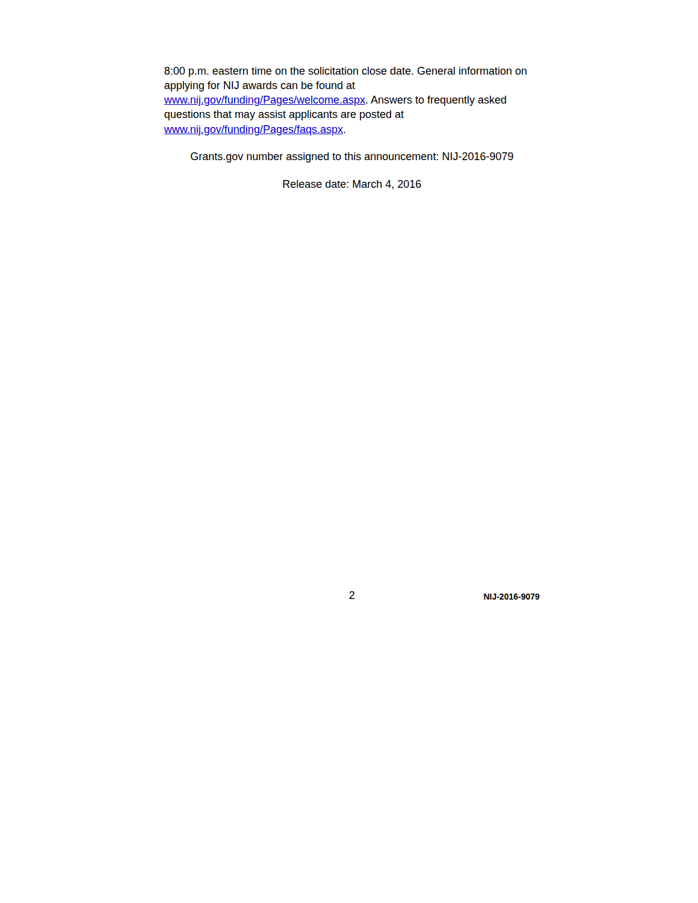8:00 p.m. eastern time on the solicitation close date. General information on applying for NIJ awards can be found at www.nij.gov/funding/Pages/welcome.aspx. Answers to frequently asked questions that may assist applicants are posted at www.nij.gov/funding/Pages/faqs.aspx.
Grants.gov number assigned to this announcement: NIJ-2016-9079
Release date: March 4, 2016
2 NIJ-2016-9079